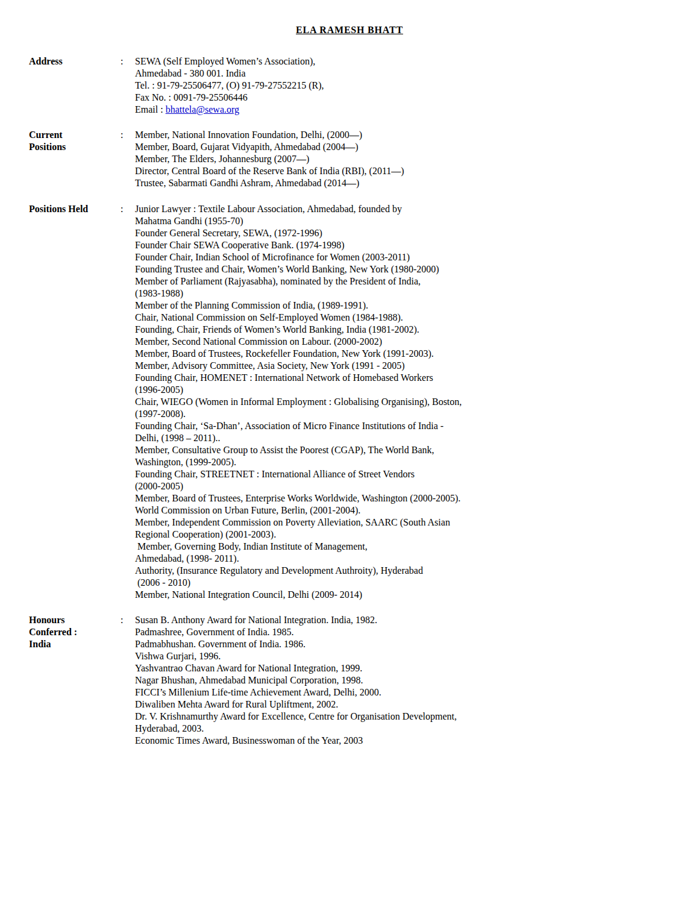ELA RAMESH BHATT
| Address | : | SEWA (Self Employed Women’s Association), Ahmedabad - 380 001. India Tel. : 91-79-25506477, (O) 91-79-27552215 (R), Fax No. : 0091-79-25506446 Email : bhattela@sewa.org |
| Current Positions | : | Member, National Innovation Foundation, Delhi, (2000—) Member, Board, Gujarat Vidyapith, Ahmedabad (2004—) Member, The Elders, Johannesburg (2007—) Director, Central Board of the Reserve Bank of India (RBI), (2011—) Trustee, Sabarmati Gandhi Ashram, Ahmedabad (2014—) |
| Positions Held | : | Junior Lawyer : Textile Labour Association, Ahmedabad, founded by Mahatma Gandhi (1955-70) Founder General Secretary, SEWA, (1972-1996) Founder Chair SEWA Cooperative Bank. (1974-1998) Founder Chair, Indian School of Microfinance for Women (2003-2011) Founding Trustee and Chair, Women’s World Banking, New York (1980-2000) Member of Parliament (Rajyasabha), nominated by the President of India, (1983-1988) Member of the Planning Commission of India, (1989-1991). Chair, National Commission on Self-Employed Women (1984-1988). Founding, Chair, Friends of Women’s World Banking, India (1981-2002). Member, Second National Commission on Labour. (2000-2002) Member, Board of Trustees, Rockefeller Foundation, New York (1991-2003). Member, Advisory Committee, Asia Society, New York (1991 - 2005) Founding Chair, HOMENET : International Network of Homebased Workers (1996-2005) Chair, WIEGO (Women in Informal Employment : Globalising Organising), Boston, (1997-2008). Founding Chair, ‘Sa-Dhan’, Association of Micro Finance Institutions of India - Delhi, (1998 – 2011).. Member, Consultative Group to Assist the Poorest (CGAP), The World Bank, Washington, (1999-2005). Founding Chair, STREETNET : International Alliance of Street Vendors (2000-2005) Member, Board of Trustees, Enterprise Works Worldwide, Washington (2000-2005). World Commission on Urban Future, Berlin, (2001-2004). Member, Independent Commission on Poverty Alleviation, SAARC (South Asian Regional Cooperation) (2001-2003). Member, Governing Body, Indian Institute of Management, Ahmedabad, (1998- 2011). Authority, (Insurance Regulatory and Development Authroity), Hyderabad (2006 - 2010) Member, National Integration Council, Delhi (2009- 2014) |
| Honours Conferred : India | : | Susan B. Anthony Award for National Integration. India, 1982. Padmashree, Government of India. 1985. Padmabhushan. Government of India. 1986. Vishwa Gurjari, 1996. Yashvantrao Chavan Award for National Integration, 1999. Nagar Bhushan, Ahmedabad Municipal Corporation, 1998. FICCI’s Millenium Life-time Achievement Award, Delhi, 2000. Diwaliben Mehta Award for Rural Upliftment, 2002. Dr. V. Krishnamurthy Award for Excellence, Centre for Organisation Development, Hyderabad, 2003. Economic Times Award, Businesswoman of the Year, 2003 |